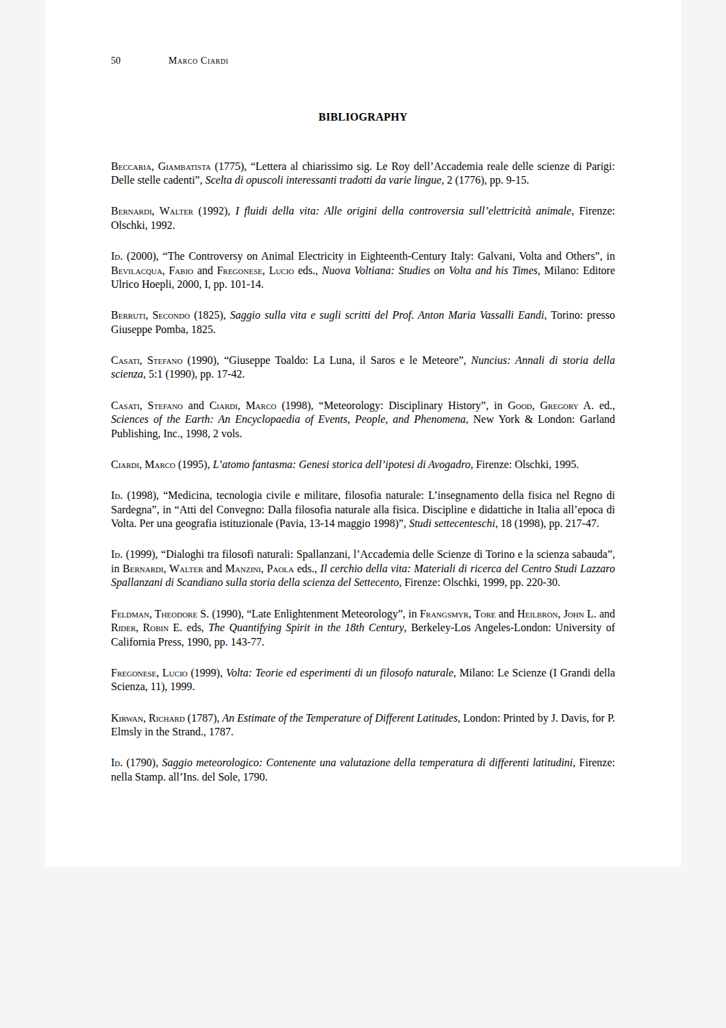50 Marco Ciardi
BIBLIOGRAPHY
Beccaria, Giambatista (1775), “Lettera al chiarissimo sig. Le Roy dell’Accademia reale delle scienze di Parigi: Delle stelle cadenti”, Scelta di opuscoli interessanti tradotti da varie lingue, 2 (1776), pp. 9-15.
Bernardi, Walter (1992), I fluidi della vita: Alle origini della controversia sull’elettricità animale, Firenze: Olschki, 1992.
Id. (2000), “The Controversy on Animal Electricity in Eighteenth-Century Italy: Galvani, Volta and Others”, in Bevilacqua, Fabio and Fregonese, Lucio eds., Nuova Voltiana: Studies on Volta and his Times, Milano: Editore Ulrico Hoepli, 2000, I, pp. 101-14.
Berruti, Secondo (1825), Saggio sulla vita e sugli scritti del Prof. Anton Maria Vassalli Eandi, Torino: presso Giuseppe Pomba, 1825.
Casati, Stefano (1990), “Giuseppe Toaldo: La Luna, il Saros e le Meteore”, Nuncius: Annali di storia della scienza, 5:1 (1990), pp. 17-42.
Casati, Stefano and Ciardi, Marco (1998), “Meteorology: Disciplinary History”, in Good, Gregory A. ed., Sciences of the Earth: An Encyclopaedia of Events, People, and Phenomena, New York & London: Garland Publishing, Inc., 1998, 2 vols.
Ciardi, Marco (1995), L’atomo fantasma: Genesi storica dell’ipotesi di Avogadro, Firenze: Olschki, 1995.
Id. (1998), “Medicina, tecnologia civile e militare, filosofia naturale: L’insegnamento della fisica nel Regno di Sardegna”, in “Atti del Convegno: Dalla filosofia naturale alla fisica. Discipline e didattiche in Italia all’epoca di Volta. Per una geografia istituzionale (Pavia, 13-14 maggio 1998)”, Studi settecenteschi, 18 (1998), pp. 217-47.
Id. (1999), “Dialoghi tra filosofi naturali: Spallanzani, l’Accademia delle Scienze di Torino e la scienza sabauda”, in Bernardi, Walter and Manzini, Paola eds., Il cerchio della vita: Materiali di ricerca del Centro Studi Lazzaro Spallanzani di Scandiano sulla storia della scienza del Settecento, Firenze: Olschki, 1999, pp. 220-30.
Feldman, Theodore S. (1990), “Late Enlightenment Meteorology”, in Frangsmyr, Tore and Heilbron, John L. and Rider, Robin E. eds, The Quantifying Spirit in the 18th Century, Berkeley-Los Angeles-London: University of California Press, 1990, pp. 143-77.
Fregonese, Lucio (1999), Volta: Teorie ed esperimenti di un filosofo naturale, Milano: Le Scienze (I Grandi della Scienza, 11), 1999.
Kirwan, Richard (1787), An Estimate of the Temperature of Different Latitudes, London: Printed by J. Davis, for P. Elmsly in the Strand., 1787.
Id. (1790), Saggio meteorologico: Contenente una valutazione della temperatura di differenti latitudini, Firenze: nella Stamp. all’Ins. del Sole, 1790.